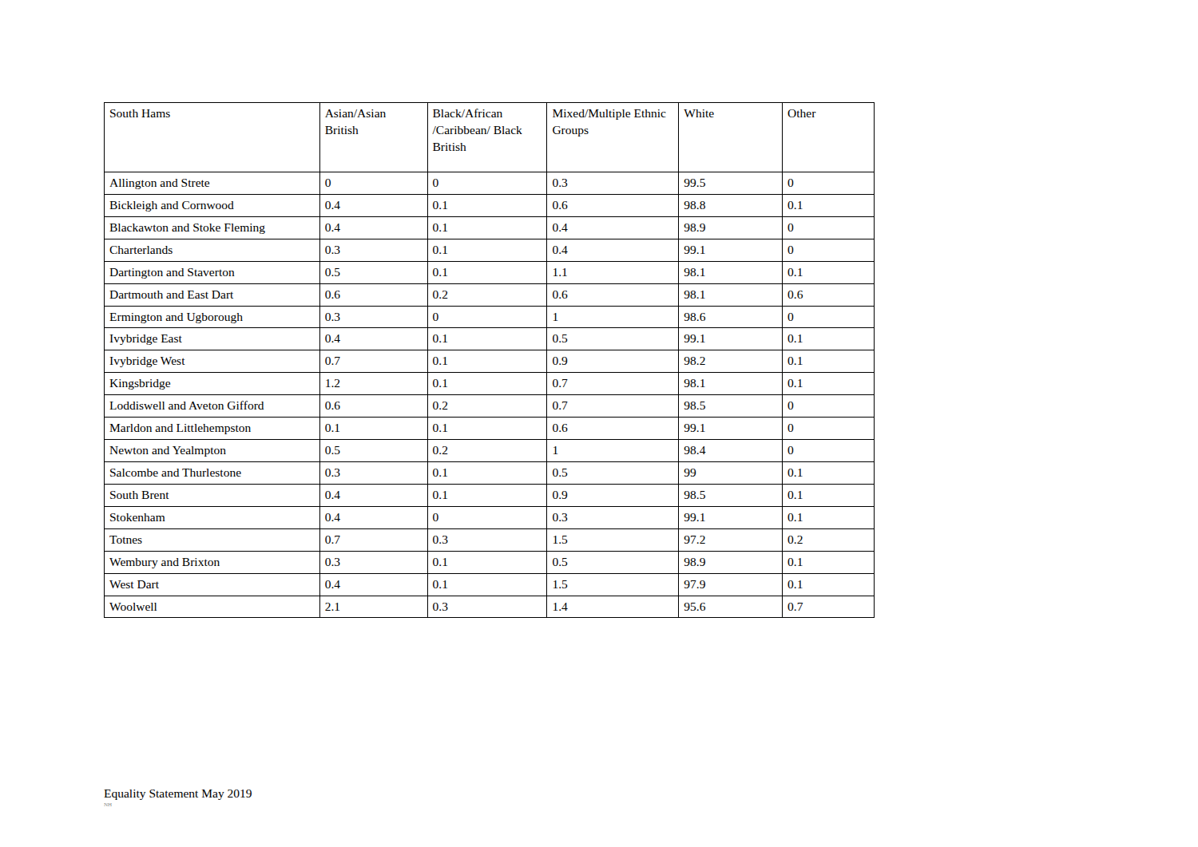| South Hams | Asian/Asian British | Black/African /Caribbean/ Black British | Mixed/Multiple Ethnic Groups | White | Other |
| --- | --- | --- | --- | --- | --- |
| Allington and Strete | 0 | 0 | 0.3 | 99.5 | 0 |
| Bickleigh and Cornwood | 0.4 | 0.1 | 0.6 | 98.8 | 0.1 |
| Blackawton and Stoke Fleming | 0.4 | 0.1 | 0.4 | 98.9 | 0 |
| Charterlands | 0.3 | 0.1 | 0.4 | 99.1 | 0 |
| Dartington and Staverton | 0.5 | 0.1 | 1.1 | 98.1 | 0.1 |
| Dartmouth and East Dart | 0.6 | 0.2 | 0.6 | 98.1 | 0.6 |
| Ermington and Ugborough | 0.3 | 0 | 1 | 98.6 | 0 |
| Ivybridge East | 0.4 | 0.1 | 0.5 | 99.1 | 0.1 |
| Ivybridge West | 0.7 | 0.1 | 0.9 | 98.2 | 0.1 |
| Kingsbridge | 1.2 | 0.1 | 0.7 | 98.1 | 0.1 |
| Loddiswell and Aveton Gifford | 0.6 | 0.2 | 0.7 | 98.5 | 0 |
| Marldon and Littlehempston | 0.1 | 0.1 | 0.6 | 99.1 | 0 |
| Newton and Yealmpton | 0.5 | 0.2 | 1 | 98.4 | 0 |
| Salcombe and Thurlestone | 0.3 | 0.1 | 0.5 | 99 | 0.1 |
| South Brent | 0.4 | 0.1 | 0.9 | 98.5 | 0.1 |
| Stokenham | 0.4 | 0 | 0.3 | 99.1 | 0.1 |
| Totnes | 0.7 | 0.3 | 1.5 | 97.2 | 0.2 |
| Wembury and Brixton | 0.3 | 0.1 | 0.5 | 98.9 | 0.1 |
| West Dart | 0.4 | 0.1 | 1.5 | 97.9 | 0.1 |
| Woolwell | 2.1 | 0.3 | 1.4 | 95.6 | 0.7 |
Equality Statement May 2019 NH